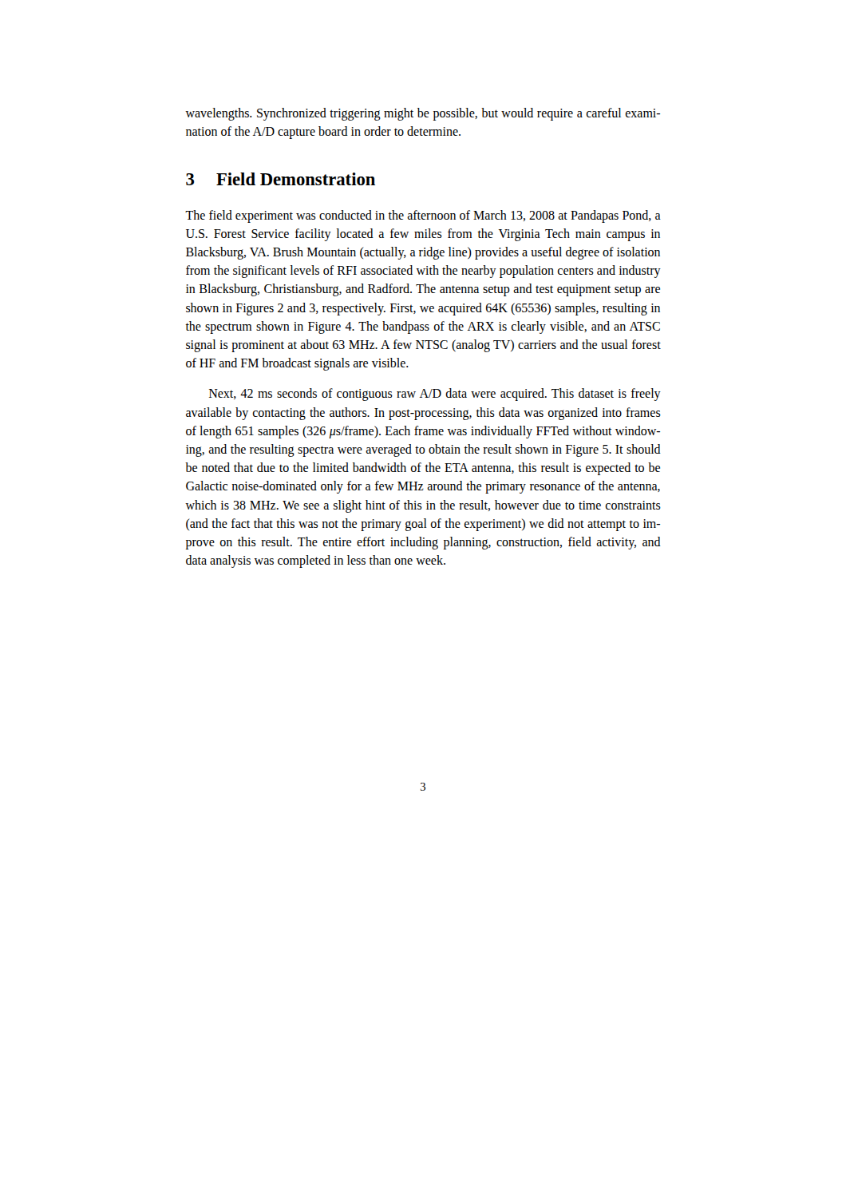wavelengths. Synchronized triggering might be possible, but would require a careful examination of the A/D capture board in order to determine.
3 Field Demonstration
The field experiment was conducted in the afternoon of March 13, 2008 at Pandapas Pond, a U.S. Forest Service facility located a few miles from the Virginia Tech main campus in Blacksburg, VA. Brush Mountain (actually, a ridge line) provides a useful degree of isolation from the significant levels of RFI associated with the nearby population centers and industry in Blacksburg, Christiansburg, and Radford. The antenna setup and test equipment setup are shown in Figures 2 and 3, respectively. First, we acquired 64K (65536) samples, resulting in the spectrum shown in Figure 4. The bandpass of the ARX is clearly visible, and an ATSC signal is prominent at about 63 MHz. A few NTSC (analog TV) carriers and the usual forest of HF and FM broadcast signals are visible.
Next, 42 ms seconds of contiguous raw A/D data were acquired. This dataset is freely available by contacting the authors. In post-processing, this data was organized into frames of length 651 samples (326 μs/frame). Each frame was individually FFTed without windowing, and the resulting spectra were averaged to obtain the result shown in Figure 5. It should be noted that due to the limited bandwidth of the ETA antenna, this result is expected to be Galactic noise-dominated only for a few MHz around the primary resonance of the antenna, which is 38 MHz. We see a slight hint of this in the result, however due to time constraints (and the fact that this was not the primary goal of the experiment) we did not attempt to improve on this result. The entire effort including planning, construction, field activity, and data analysis was completed in less than one week.
3